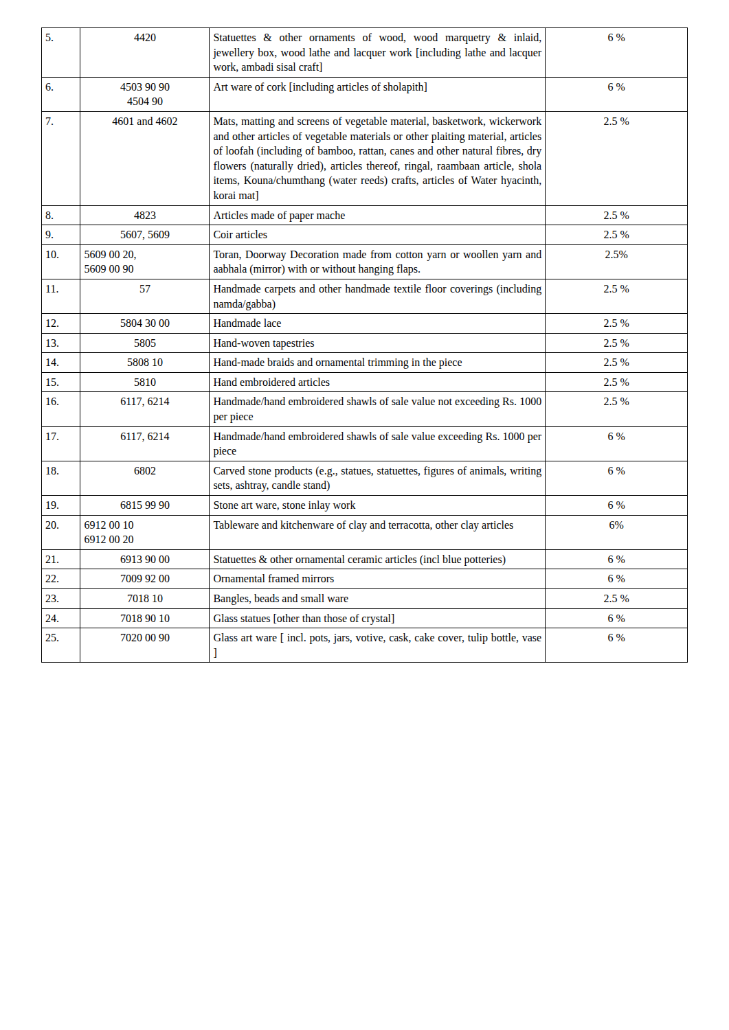| 5. | 4420 | Statuettes & other ornaments of wood, wood marquetry & inlaid, jewellery box, wood lathe and lacquer work [including lathe and lacquer work, ambadi sisal craft] | 6 % |
| 6. | 4503 90 90 4504 90 | Art ware of cork [including articles of sholapith] | 6 % |
| 7. | 4601 and 4602 | Mats, matting and screens of vegetable material, basketwork, wickerwork and other articles of vegetable materials or other plaiting material, articles of loofah (including of bamboo, rattan, canes and other natural fibres, dry flowers (naturally dried), articles thereof, ringal, raambaan article, shola items, Kouna/chumthang (water reeds) crafts, articles of Water hyacinth, korai mat] | 2.5 % |
| 8. | 4823 | Articles made of paper mache | 2.5 % |
| 9. | 5607, 5609 | Coir articles | 2.5 % |
| 10. | 5609 00 20, 5609 00 90 | Toran, Doorway Decoration made from cotton yarn or woollen yarn and aabhala (mirror) with or without hanging flaps. | 2.5% |
| 11. | 57 | Handmade carpets and other handmade textile floor coverings (including namda/gabba) | 2.5 % |
| 12. | 5804 30 00 | Handmade lace | 2.5 % |
| 13. | 5805 | Hand-woven tapestries | 2.5 % |
| 14. | 5808 10 | Hand-made braids and ornamental trimming in the piece | 2.5 % |
| 15. | 5810 | Hand embroidered articles | 2.5 % |
| 16. | 6117, 6214 | Handmade/hand embroidered shawls of sale value not exceeding Rs. 1000 per piece | 2.5 % |
| 17. | 6117, 6214 | Handmade/hand embroidered shawls of sale value exceeding Rs. 1000 per piece | 6 % |
| 18. | 6802 | Carved stone products (e.g., statues, statuettes, figures of animals, writing sets, ashtray, candle stand) | 6 % |
| 19. | 6815 99 90 | Stone art ware, stone inlay work | 6 % |
| 20. | 6912 00 10 6912 00 20 | Tableware and kitchenware of clay and terracotta, other clay articles | 6% |
| 21. | 6913 90 00 | Statuettes & other ornamental ceramic articles (incl blue potteries) | 6 % |
| 22. | 7009 92 00 | Ornamental framed mirrors | 6 % |
| 23. | 7018 10 | Bangles, beads and small ware | 2.5 % |
| 24. | 7018 90 10 | Glass statues [other than those of crystal] | 6 % |
| 25. | 7020 00 90 | Glass art ware [ incl. pots, jars, votive, cask, cake cover, tulip bottle, vase ] | 6 % |